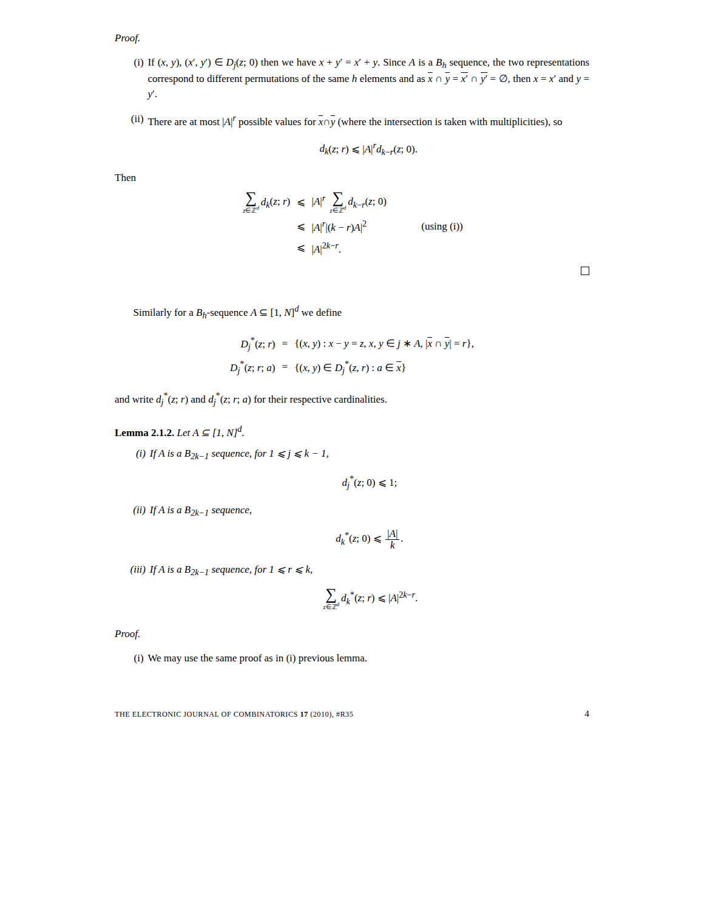Proof.
(i) If (x, y), (x′, y′) ∈ Dj(z; 0) then we have x + y′ = x′ + y. Since A is a Bh sequence, the two representations correspond to different permutations of the same h elements and as x ∩ y = x′ ∩ y′ = ∅, then x = x′ and y = y′.
(ii) There are at most |A|r possible values for x∩y (where the intersection is taken with multiplicities), so
dk(z; r) ⩽ |A|rdk−r(z; 0).
Then
| ∑ z ∈ℤ d d k ( z ; r ) | ⩽ | / A / r ∑ z ∈ℤ d d k − r ( z ; 0) | |
| | ⩽ | / A / r /( k − r ) A / 2 | (using (i)) |
| | ⩽ | / A / 2 k − r . | |
Similarly for a Bh-sequence A ⊆ [1, N]d we define
| D j * ( z ; r ) | = | {( x , y ) : x − y = z , x , y ∈ j ∗ A , / x ∩ y / = r }, |
| D j * ( z ; r ; a ) | = | {( x , y ) ∈ D j * ( z , r ) : a ∈ x } |
and write dj*(z; r) and dj*(z; r; a) for their respective cardinalities.
Lemma 2.1.2. Let A ⊆ [1, N]d.
(i) If A is a B2k−1 sequence, for 1 ⩽ j ⩽ k − 1,
dj*(z; 0) ⩽ 1;
(ii) If A is a B2k−1 sequence,
dk*(z; 0) ⩽ |A|k.
(iii) If A is a B2k−1 sequence, for 1 ⩽ r ⩽ k,
∑z∈ℤd dk*(z; r) ⩽ |A|2k−r.
Proof.
(i) We may use the same proof as in (i) previous lemma.
The electronic journal of combinatorics 17 (2010), #R35 4